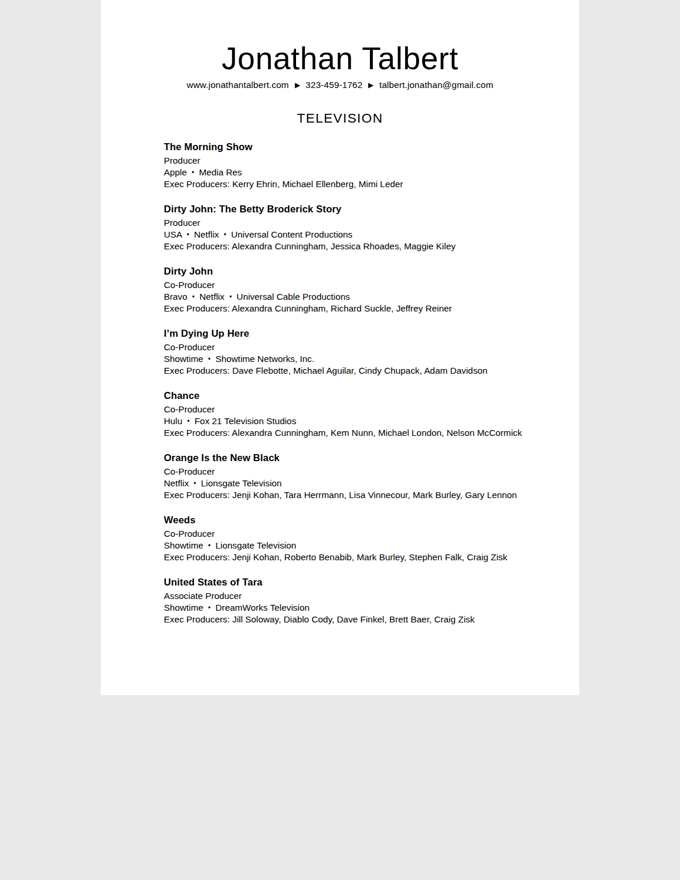Jonathan Talbert
www.jonathantalbert.com ▶ 323-459-1762 ▶ talbert.jonathan@gmail.com
TELEVISION
The Morning Show
Producer
Apple • Media Res
Exec Producers: Kerry Ehrin, Michael Ellenberg, Mimi Leder
Dirty John: The Betty Broderick Story
Producer
USA • Netflix • Universal Content Productions
Exec Producers: Alexandra Cunningham, Jessica Rhoades, Maggie Kiley
Dirty John
Co-Producer
Bravo • Netflix • Universal Cable Productions
Exec Producers: Alexandra Cunningham, Richard Suckle, Jeffrey Reiner
I’m Dying Up Here
Co-Producer
Showtime • Showtime Networks, Inc.
Exec Producers: Dave Flebotte, Michael Aguilar, Cindy Chupack, Adam Davidson
Chance
Co-Producer
Hulu • Fox 21 Television Studios
Exec Producers: Alexandra Cunningham, Kem Nunn, Michael London, Nelson McCormick
Orange Is the New Black
Co-Producer
Netflix • Lionsgate Television
Exec Producers: Jenji Kohan, Tara Herrmann, Lisa Vinnecour, Mark Burley, Gary Lennon
Weeds
Co-Producer
Showtime • Lionsgate Television
Exec Producers: Jenji Kohan, Roberto Benabib, Mark Burley, Stephen Falk, Craig Zisk
United States of Tara
Associate Producer
Showtime • DreamWorks Television
Exec Producers: Jill Soloway, Diablo Cody, Dave Finkel, Brett Baer, Craig Zisk